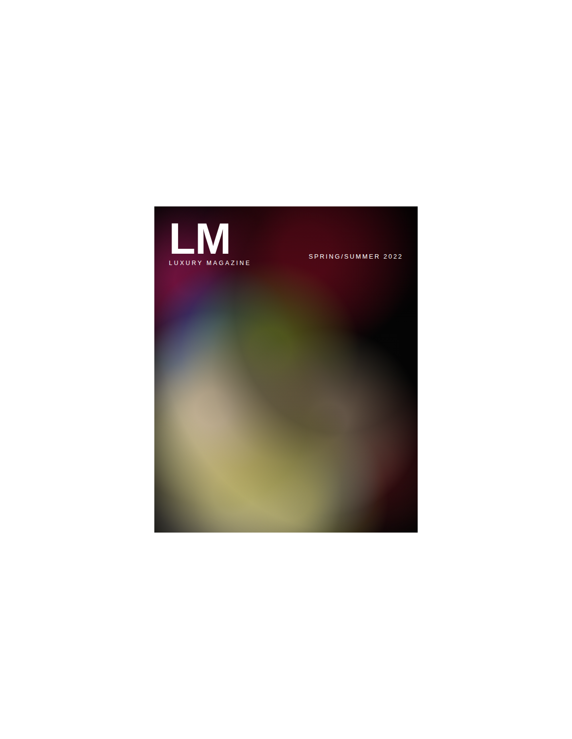LM
Luxury Magazine
Spring/Summer 2022